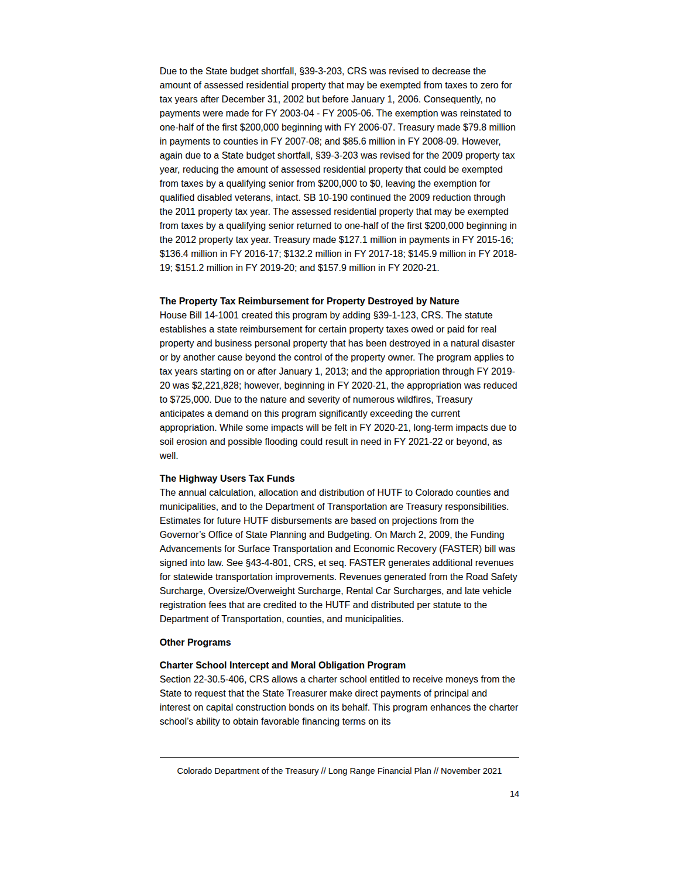Due to the State budget shortfall, §39-3-203, CRS was revised to decrease the amount of assessed residential property that may be exempted from taxes to zero for tax years after December 31, 2002 but before January 1, 2006. Consequently, no payments were made for FY 2003-04 - FY 2005-06. The exemption was reinstated to one-half of the first $200,000 beginning with FY 2006-07. Treasury made $79.8 million in payments to counties in FY 2007-08; and $85.6 million in FY 2008-09. However, again due to a State budget shortfall, §39-3-203 was revised for the 2009 property tax year, reducing the amount of assessed residential property that could be exempted from taxes by a qualifying senior from $200,000 to $0, leaving the exemption for qualified disabled veterans, intact. SB 10-190 continued the 2009 reduction through the 2011 property tax year. The assessed residential property that may be exempted from taxes by a qualifying senior returned to one-half of the first $200,000 beginning in the 2012 property tax year. Treasury made $127.1 million in payments in FY 2015-16; $136.4 million in FY 2016-17; $132.2 million in FY 2017-18; $145.9 million in FY 2018-19; $151.2 million in FY 2019-20; and $157.9 million in FY 2020-21.
The Property Tax Reimbursement for Property Destroyed by Nature
House Bill 14-1001 created this program by adding §39-1-123, CRS. The statute establishes a state reimbursement for certain property taxes owed or paid for real property and business personal property that has been destroyed in a natural disaster or by another cause beyond the control of the property owner. The program applies to tax years starting on or after January 1, 2013; and the appropriation through FY 2019-20 was $2,221,828; however, beginning in FY 2020-21, the appropriation was reduced to $725,000. Due to the nature and severity of numerous wildfires, Treasury anticipates a demand on this program significantly exceeding the current appropriation. While some impacts will be felt in FY 2020-21, long-term impacts due to soil erosion and possible flooding could result in need in FY 2021-22 or beyond, as well.
The Highway Users Tax Funds
The annual calculation, allocation and distribution of HUTF to Colorado counties and municipalities, and to the Department of Transportation are Treasury responsibilities. Estimates for future HUTF disbursements are based on projections from the Governor’s Office of State Planning and Budgeting. On March 2, 2009, the Funding Advancements for Surface Transportation and Economic Recovery (FASTER) bill was signed into law. See §43-4-801, CRS, et seq. FASTER generates additional revenues for statewide transportation improvements. Revenues generated from the Road Safety Surcharge, Oversize/Overweight Surcharge, Rental Car Surcharges, and late vehicle registration fees that are credited to the HUTF and distributed per statute to the Department of Transportation, counties, and municipalities.
Other Programs
Charter School Intercept and Moral Obligation Program
Section 22-30.5-406, CRS allows a charter school entitled to receive moneys from the State to request that the State Treasurer make direct payments of principal and interest on capital construction bonds on its behalf. This program enhances the charter school’s ability to obtain favorable financing terms on its
Colorado Department of the Treasury // Long Range Financial Plan // November 2021
14